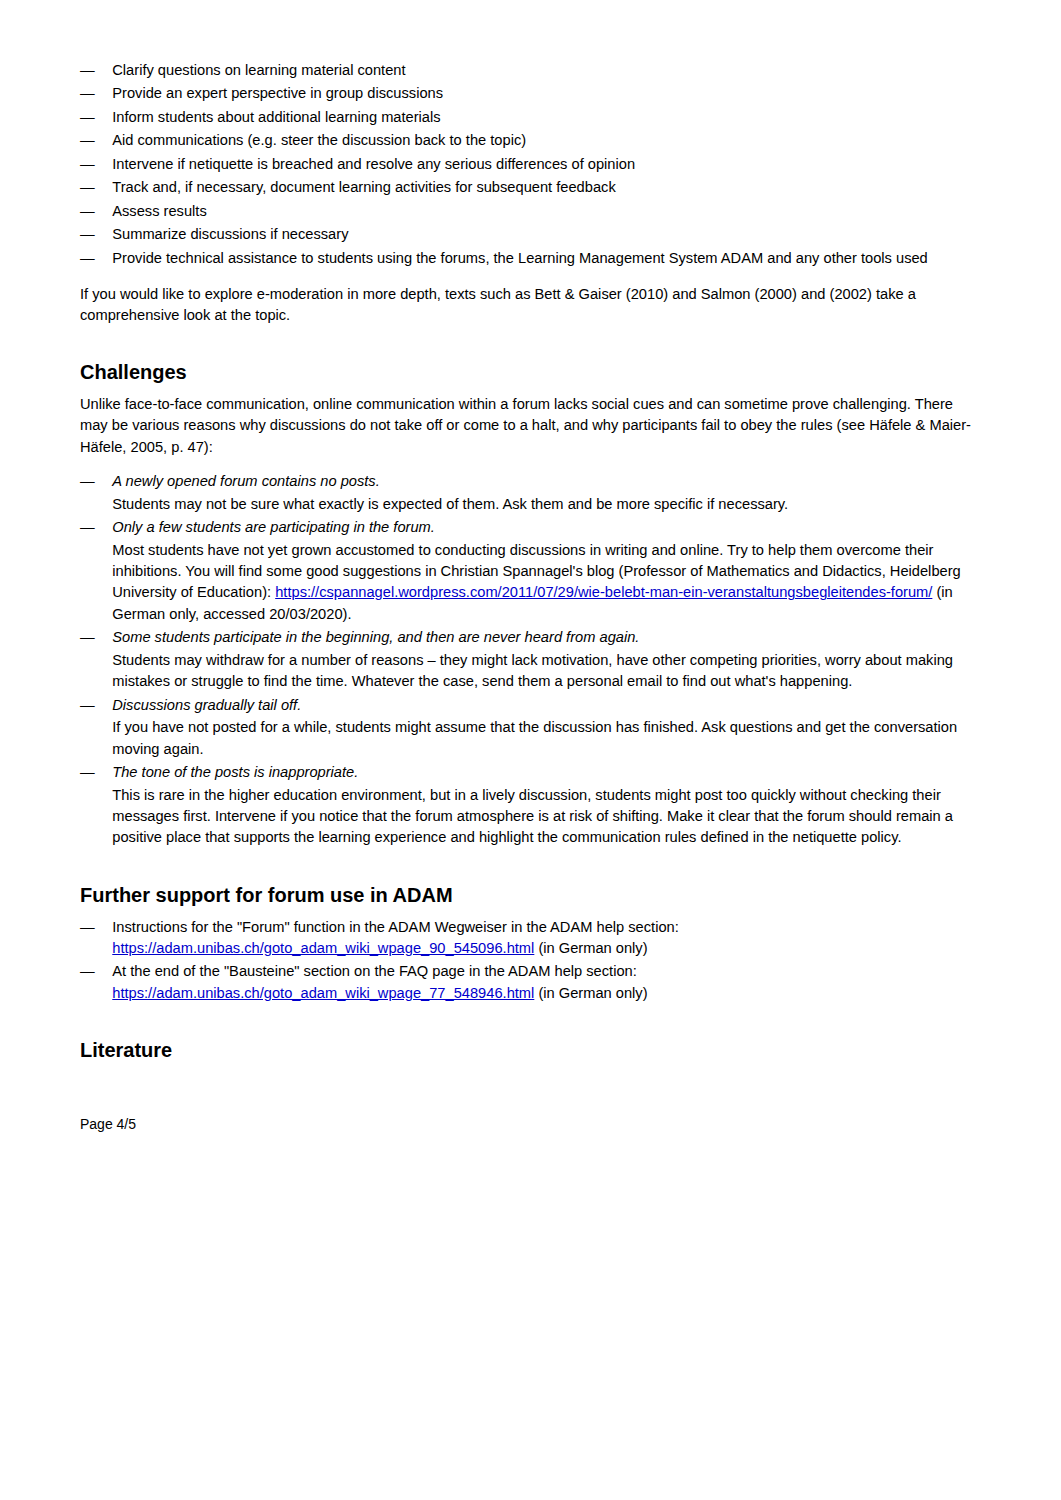Clarify questions on learning material content
Provide an expert perspective in group discussions
Inform students about additional learning materials
Aid communications (e.g. steer the discussion back to the topic)
Intervene if netiquette is breached and resolve any serious differences of opinion
Track and, if necessary, document learning activities for subsequent feedback
Assess results
Summarize discussions if necessary
Provide technical assistance to students using the forums, the Learning Management System ADAM and any other tools used
If you would like to explore e-moderation in more depth, texts such as Bett & Gaiser (2010) and Salmon (2000) and (2002) take a comprehensive look at the topic.
Challenges
Unlike face-to-face communication, online communication within a forum lacks social cues and can sometime prove challenging. There may be various reasons why discussions do not take off or come to a halt, and why participants fail to obey the rules (see Häfele & Maier-Häfele, 2005, p. 47):
A newly opened forum contains no posts. Students may not be sure what exactly is expected of them. Ask them and be more specific if necessary.
Only a few students are participating in the forum. Most students have not yet grown accustomed to conducting discussions in writing and online. Try to help them overcome their inhibitions. You will find some good suggestions in Christian Spannagel's blog (Professor of Mathematics and Didactics, Heidelberg University of Education): https://cspannagel.wordpress.com/2011/07/29/wie-belebt-man-ein-veranstaltungsbegleitendes-forum/ (in German only, accessed 20/03/2020).
Some students participate in the beginning, and then are never heard from again. Students may withdraw for a number of reasons – they might lack motivation, have other competing priorities, worry about making mistakes or struggle to find the time. Whatever the case, send them a personal email to find out what's happening.
Discussions gradually tail off. If you have not posted for a while, students might assume that the discussion has finished. Ask questions and get the conversation moving again.
The tone of the posts is inappropriate. This is rare in the higher education environment, but in a lively discussion, students might post too quickly without checking their messages first. Intervene if you notice that the forum atmosphere is at risk of shifting. Make it clear that the forum should remain a positive place that supports the learning experience and highlight the communication rules defined in the netiquette policy.
Further support for forum use in ADAM
Instructions for the "Forum" function in the ADAM Wegweiser in the ADAM help section:
https://adam.unibas.ch/goto_adam_wiki_wpage_90_545096.html (in German only)
At the end of the "Bausteine" section on the FAQ page in the ADAM help section:
https://adam.unibas.ch/goto_adam_wiki_wpage_77_548946.html (in German only)
Literature
Page 4/5